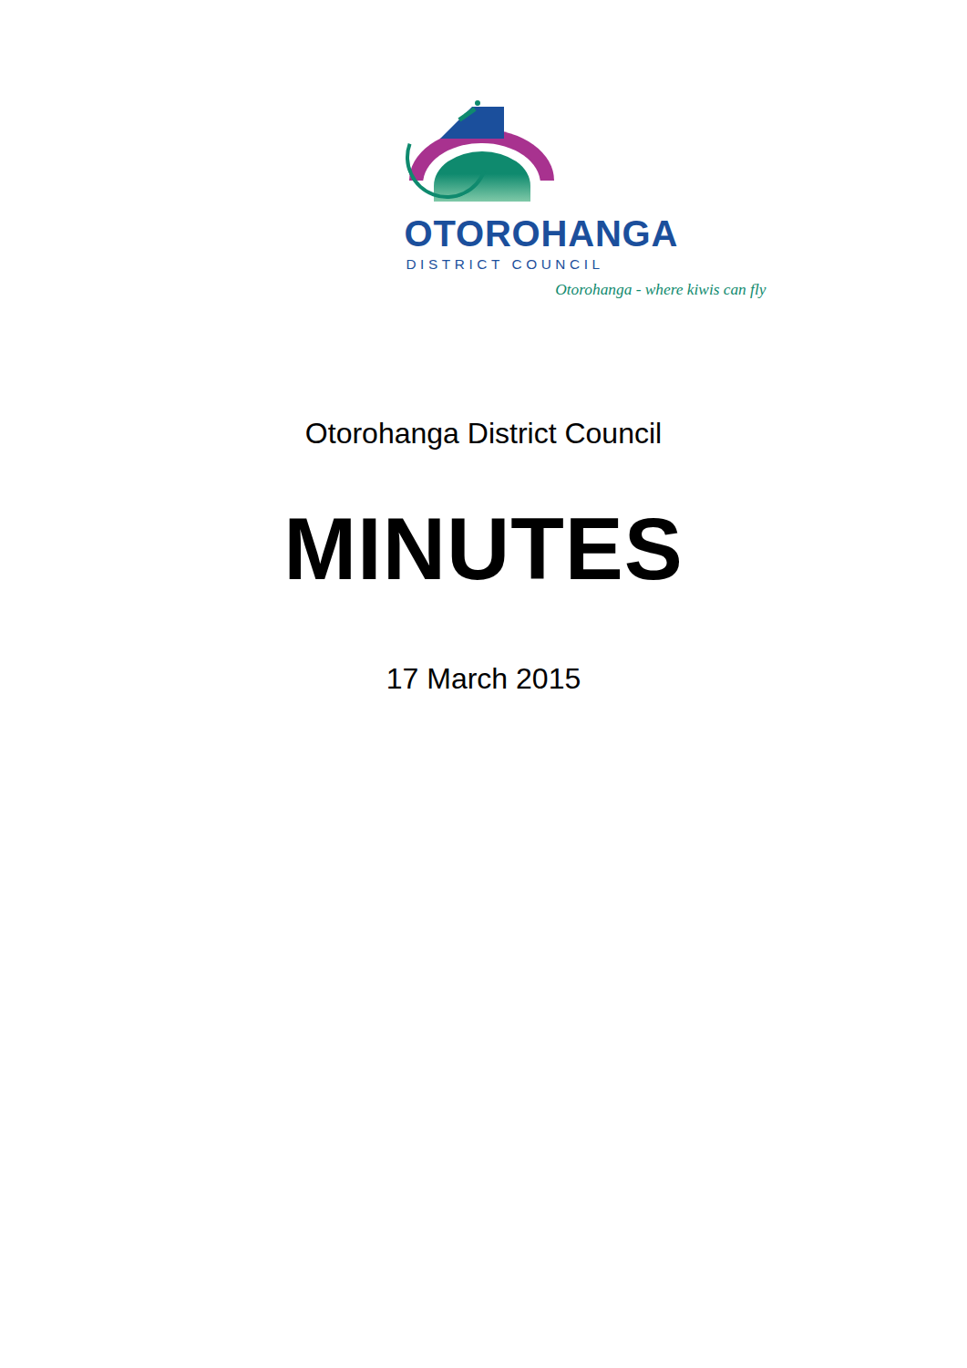OTOROHANGA
DISTRICT COUNCIL
Otorohanga - where kiwis can fly
Otorohanga District Council
MINUTES
17 March 2015